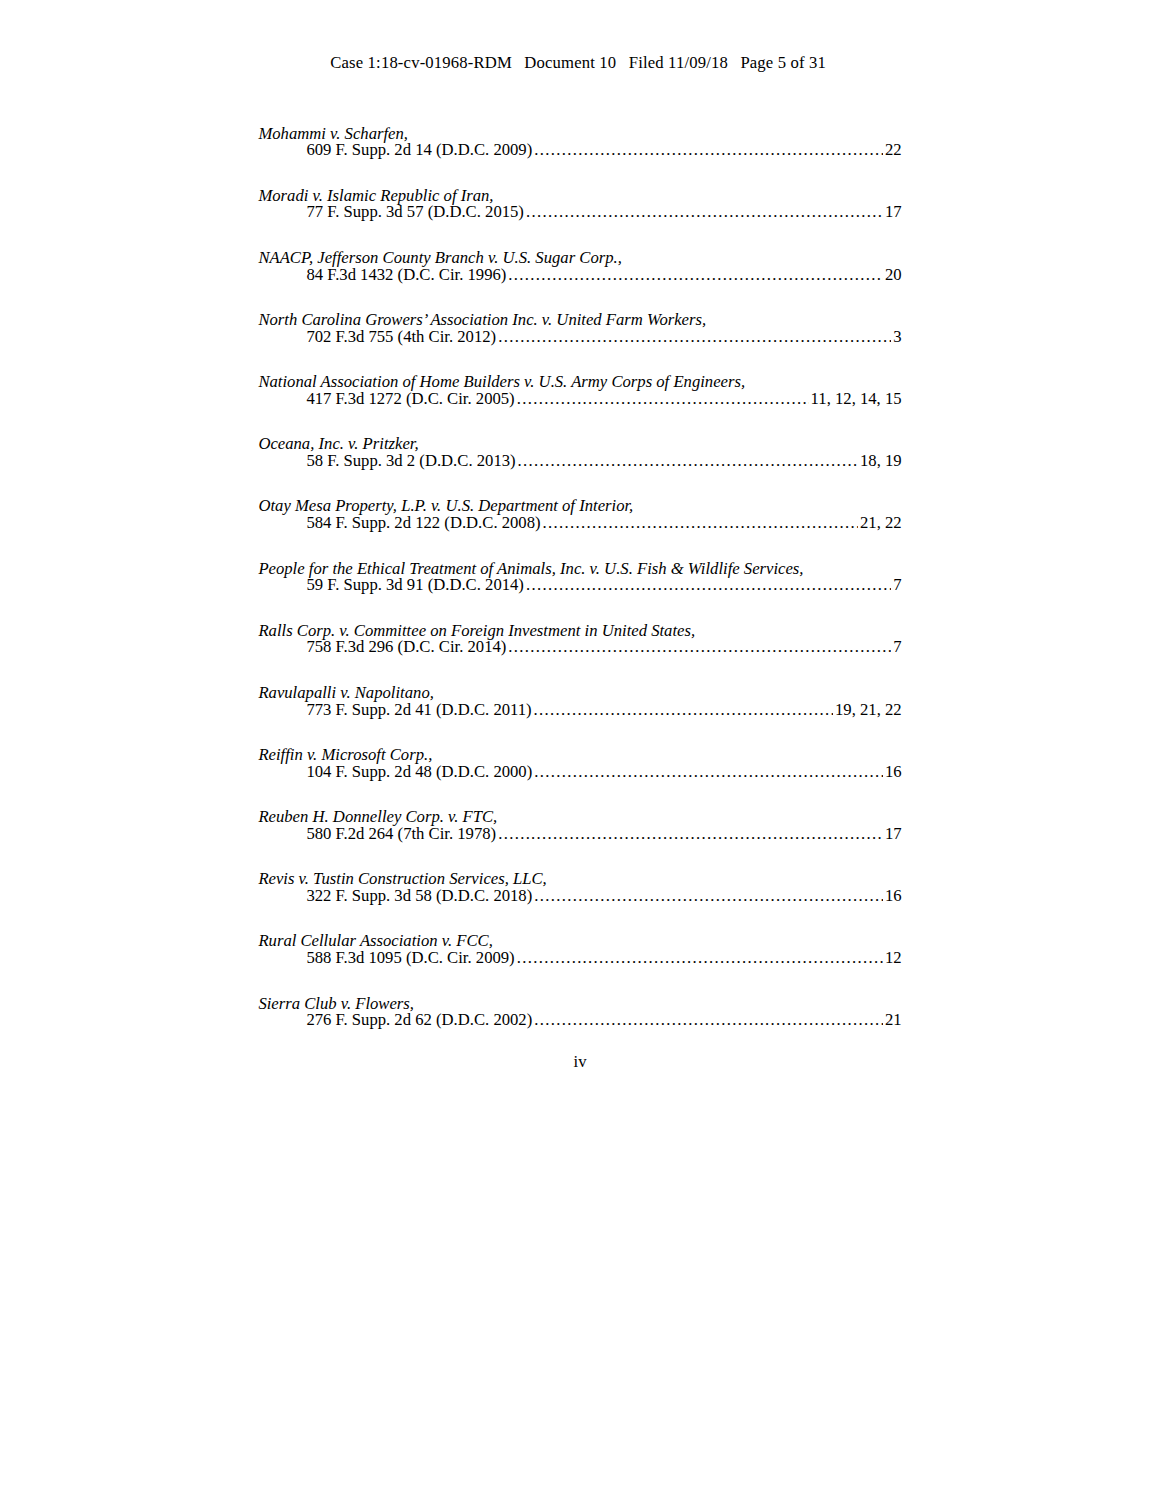Case 1:18-cv-01968-RDM Document 10 Filed 11/09/18 Page 5 of 31
Mohammi v. Scharfen,
609 F. Supp. 2d 14 (D.D.C. 2009) ................................................................................. 22
Moradi v. Islamic Republic of Iran,
77 F. Supp. 3d 57 (D.D.C. 2015) ................................................................................... 17
NAACP, Jefferson County Branch v. U.S. Sugar Corp.,
84 F.3d 1432 (D.C. Cir. 1996) ....................................................................................... 20
North Carolina Growers’ Association Inc. v. United Farm Workers,
702 F.3d 755 (4th Cir. 2012) ............................................................................................. 3
National Association of Home Builders v. U.S. Army Corps of Engineers,
417 F.3d 1272 (D.C. Cir. 2005) ..................................................................... 11, 12, 14, 15
Oceana, Inc. v. Pritzker,
58 F. Supp. 3d 2 (D.D.C. 2013) .............................................................................. 18, 19
Otay Mesa Property, L.P. v. U.S. Department of Interior,
584 F. Supp. 2d 122 (D.D.C. 2008) .......................................................................... 21, 22
People for the Ethical Treatment of Animals, Inc. v. U.S. Fish & Wildlife Services,
59 F. Supp. 3d 91 (D.D.C. 2014) ..................................................................................... 7
Ralls Corp. v. Committee on Foreign Investment in United States,
758 F.3d 296 (D.C. Cir. 2014) ......................................................................................... 7
Ravulapalli v. Napolitano,
773 F. Supp. 2d 41 (D.D.C. 2011) ....................................................................... 19, 21, 22
Reiffin v. Microsoft Corp.,
104 F. Supp. 2d 48 (D.D.C. 2000) ................................................................................. 16
Reuben H. Donnelley Corp. v. FTC,
580 F.2d 264 (7th Cir. 1978) ........................................................................................... 17
Revis v. Tustin Construction Services, LLC,
322 F. Supp. 3d 58 (D.D.C. 2018) ................................................................................. 16
Rural Cellular Association v. FCC,
588 F.3d 1095 (D.C. Cir. 2009) ..................................................................................... 12
Sierra Club v. Flowers,
276 F. Supp. 2d 62 (D.D.C. 2002) ................................................................................. 21
iv